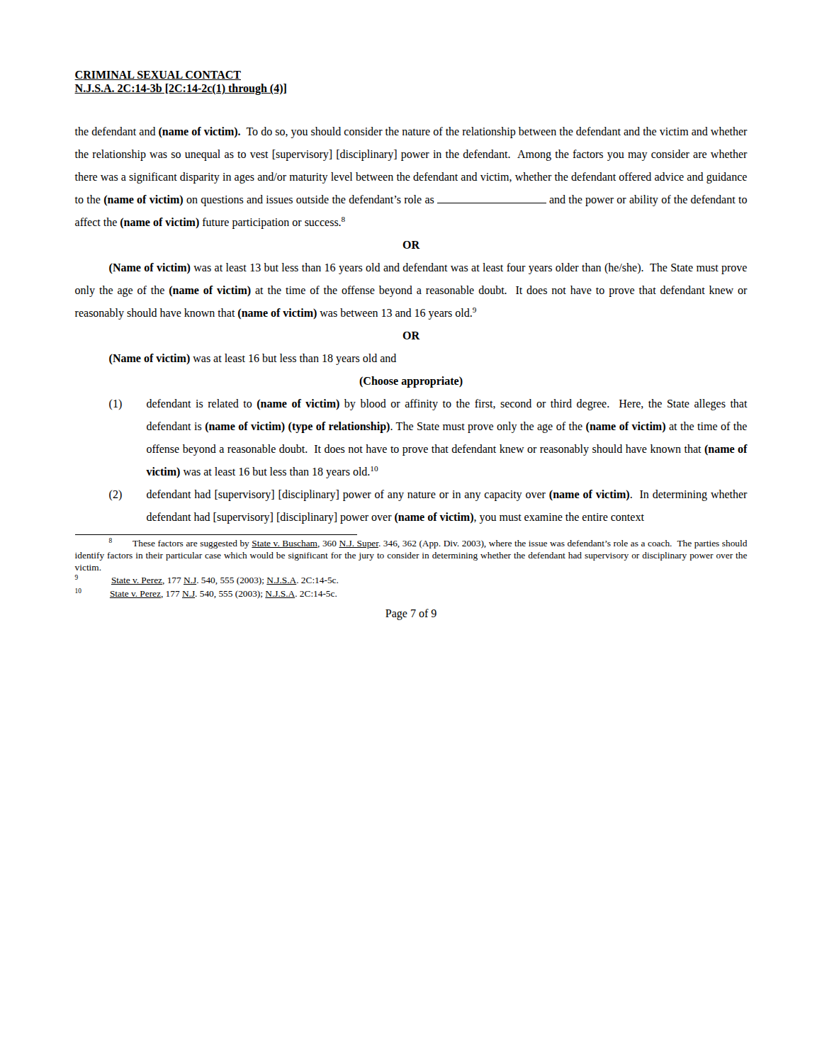CRIMINAL SEXUAL CONTACT
N.J.S.A. 2C:14-3b [2C:14-2c(1) through (4)]
the defendant and (name of victim). To do so, you should consider the nature of the relationship between the defendant and the victim and whether the relationship was so unequal as to vest [supervisory] [disciplinary] power in the defendant. Among the factors you may consider are whether there was a significant disparity in ages and/or maturity level between the defendant and victim, whether the defendant offered advice and guidance to the (name of victim) on questions and issues outside the defendant’s role as and the power or ability of the defendant to affect the (name of victim) future participation or success.8
OR
(Name of victim) was at least 13 but less than 16 years old and defendant was at least four years older than (he/she). The State must prove only the age of the (name of victim) at the time of the offense beyond a reasonable doubt. It does not have to prove that defendant knew or reasonably should have known that (name of victim) was between 13 and 16 years old.9
OR
(Name of victim) was at least 16 but less than 18 years old and
(Choose appropriate)
(1) defendant is related to (name of victim) by blood or affinity to the first, second or third degree. Here, the State alleges that defendant is (name of victim) (type of relationship). The State must prove only the age of the (name of victim) at the time of the offense beyond a reasonable doubt. It does not have to prove that defendant knew or reasonably should have known that (name of victim) was at least 16 but less than 18 years old.10
(2) defendant had [supervisory] [disciplinary] power of any nature or in any capacity over (name of victim). In determining whether defendant had [supervisory] [disciplinary] power over (name of victim), you must examine the entire context
8 These factors are suggested by State v. Buscham, 360 N.J. Super. 346, 362 (App. Div. 2003), where the issue was defendant’s role as a coach. The parties should identify factors in their particular case which would be significant for the jury to consider in determining whether the defendant had supervisory or disciplinary power over the victim.
9 State v. Perez, 177 N.J. 540, 555 (2003); N.J.S.A. 2C:14-5c.
10 State v. Perez, 177 N.J. 540, 555 (2003); N.J.S.A. 2C:14-5c.
Page 7 of 9